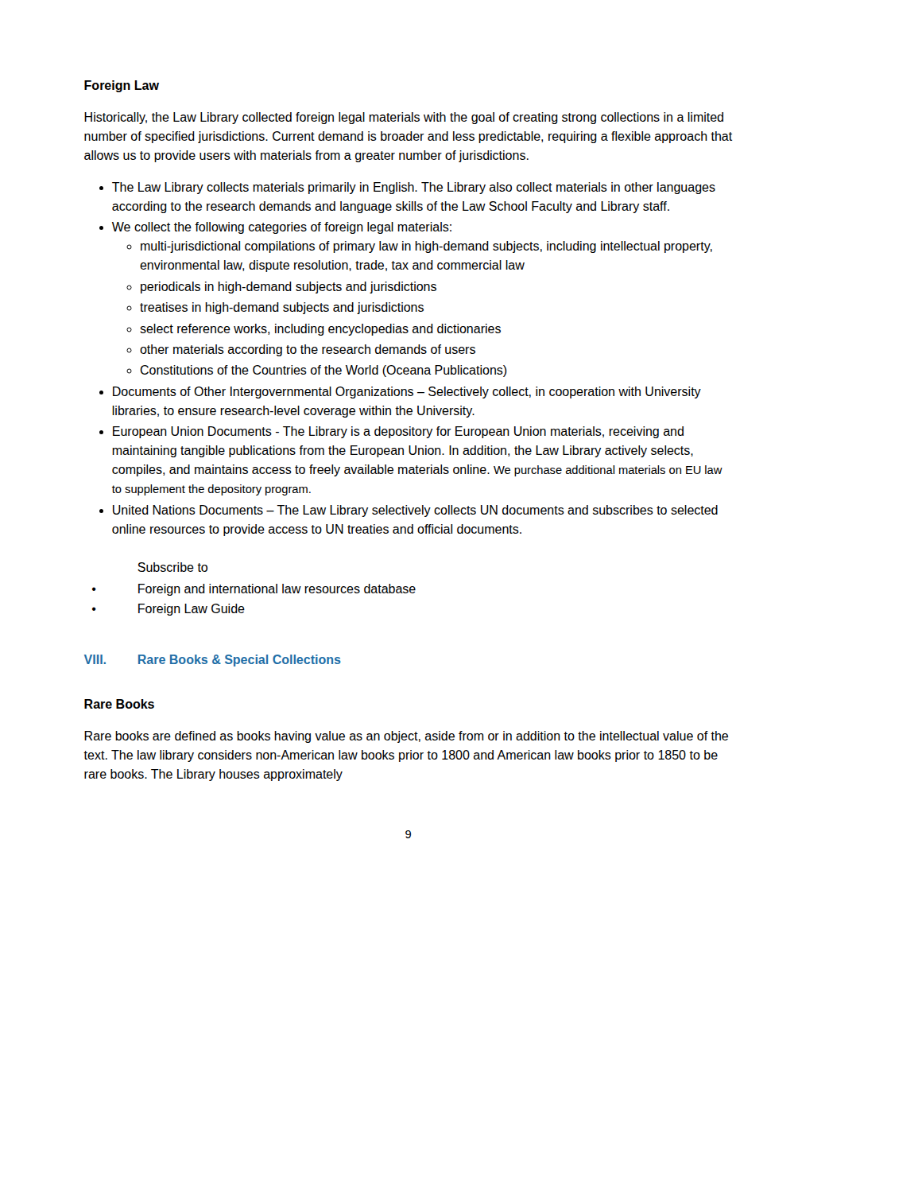Foreign Law
Historically, the Law Library collected foreign legal materials with the goal of creating strong collections in a limited number of specified jurisdictions. Current demand is broader and less predictable, requiring a flexible approach that allows us to provide users with materials from a greater number of jurisdictions.
The Law Library collects materials primarily in English. The Library also collect materials in other languages according to the research demands and language skills of the Law School Faculty and Library staff.
We collect the following categories of foreign legal materials:
multi-jurisdictional compilations of primary law in high-demand subjects, including intellectual property, environmental law, dispute resolution, trade, tax and commercial law
periodicals in high-demand subjects and jurisdictions
treatises in high-demand subjects and jurisdictions
select reference works, including encyclopedias and dictionaries
other materials according to the research demands of users
Constitutions of the Countries of the World (Oceana Publications)
Documents of Other Intergovernmental Organizations – Selectively collect, in cooperation with University libraries, to ensure research-level coverage within the University.
European Union Documents - The Library is a depository for European Union materials, receiving and maintaining tangible publications from the European Union. In addition, the Law Library actively selects, compiles, and maintains access to freely available materials online. We purchase additional materials on EU law to supplement the depository program.
United Nations Documents – The Law Library selectively collects UN documents and subscribes to selected online resources to provide access to UN treaties and official documents.
Subscribe to
Foreign and international law resources database
Foreign Law Guide
VIII. Rare Books & Special Collections
Rare Books
Rare books are defined as books having value as an object, aside from or in addition to the intellectual value of the text. The law library considers non-American law books prior to 1800 and American law books prior to 1850 to be rare books. The Library houses approximately
9